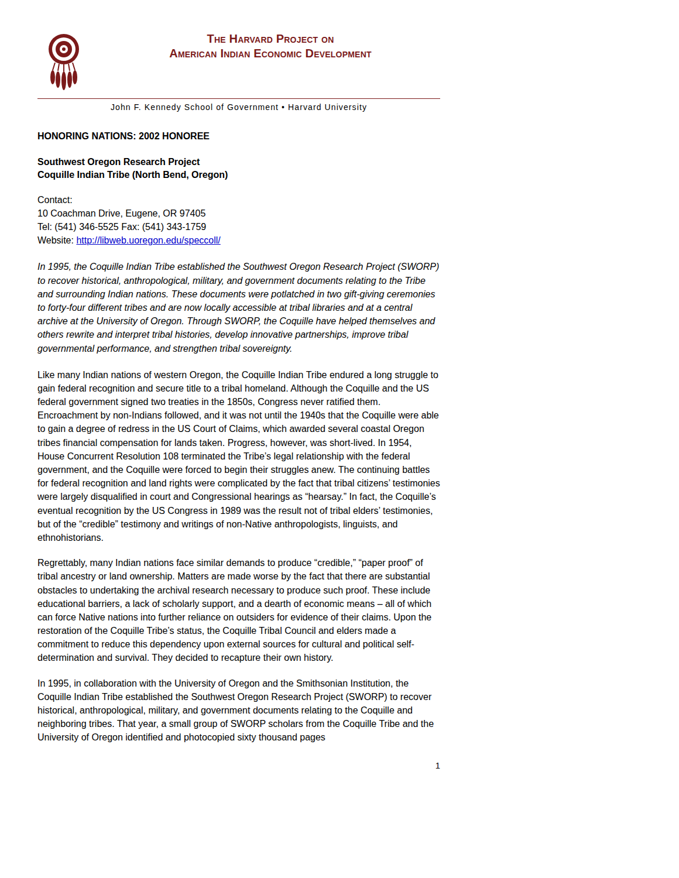The Harvard Project on
American Indian Economic Development
John F. Kennedy School of Government • Harvard University
HONORING NATIONS: 2002 HONOREE
Southwest Oregon Research Project
Coquille Indian Tribe (North Bend, Oregon)
Contact:
10 Coachman Drive, Eugene, OR 97405
Tel: (541) 346-5525 Fax: (541) 343-1759
Website: http://libweb.uoregon.edu/speccoll/
In 1995, the Coquille Indian Tribe established the Southwest Oregon Research Project (SWORP) to recover historical, anthropological, military, and government documents relating to the Tribe and surrounding Indian nations. These documents were potlatched in two gift-giving ceremonies to forty-four different tribes and are now locally accessible at tribal libraries and at a central archive at the University of Oregon. Through SWORP, the Coquille have helped themselves and others rewrite and interpret tribal histories, develop innovative partnerships, improve tribal governmental performance, and strengthen tribal sovereignty.
Like many Indian nations of western Oregon, the Coquille Indian Tribe endured a long struggle to gain federal recognition and secure title to a tribal homeland. Although the Coquille and the US federal government signed two treaties in the 1850s, Congress never ratified them. Encroachment by non-Indians followed, and it was not until the 1940s that the Coquille were able to gain a degree of redress in the US Court of Claims, which awarded several coastal Oregon tribes financial compensation for lands taken. Progress, however, was short-lived. In 1954, House Concurrent Resolution 108 terminated the Tribe’s legal relationship with the federal government, and the Coquille were forced to begin their struggles anew. The continuing battles for federal recognition and land rights were complicated by the fact that tribal citizens’ testimonies were largely disqualified in court and Congressional hearings as “hearsay.” In fact, the Coquille’s eventual recognition by the US Congress in 1989 was the result not of tribal elders’ testimonies, but of the “credible” testimony and writings of non-Native anthropologists, linguists, and ethnohistorians.
Regrettably, many Indian nations face similar demands to produce “credible,” “paper proof” of tribal ancestry or land ownership. Matters are made worse by the fact that there are substantial obstacles to undertaking the archival research necessary to produce such proof. These include educational barriers, a lack of scholarly support, and a dearth of economic means – all of which can force Native nations into further reliance on outsiders for evidence of their claims. Upon the restoration of the Coquille Tribe’s status, the Coquille Tribal Council and elders made a commitment to reduce this dependency upon external sources for cultural and political self-determination and survival. They decided to recapture their own history.
In 1995, in collaboration with the University of Oregon and the Smithsonian Institution, the Coquille Indian Tribe established the Southwest Oregon Research Project (SWORP) to recover historical, anthropological, military, and government documents relating to the Coquille and neighboring tribes. That year, a small group of SWORP scholars from the Coquille Tribe and the University of Oregon identified and photocopied sixty thousand pages
1